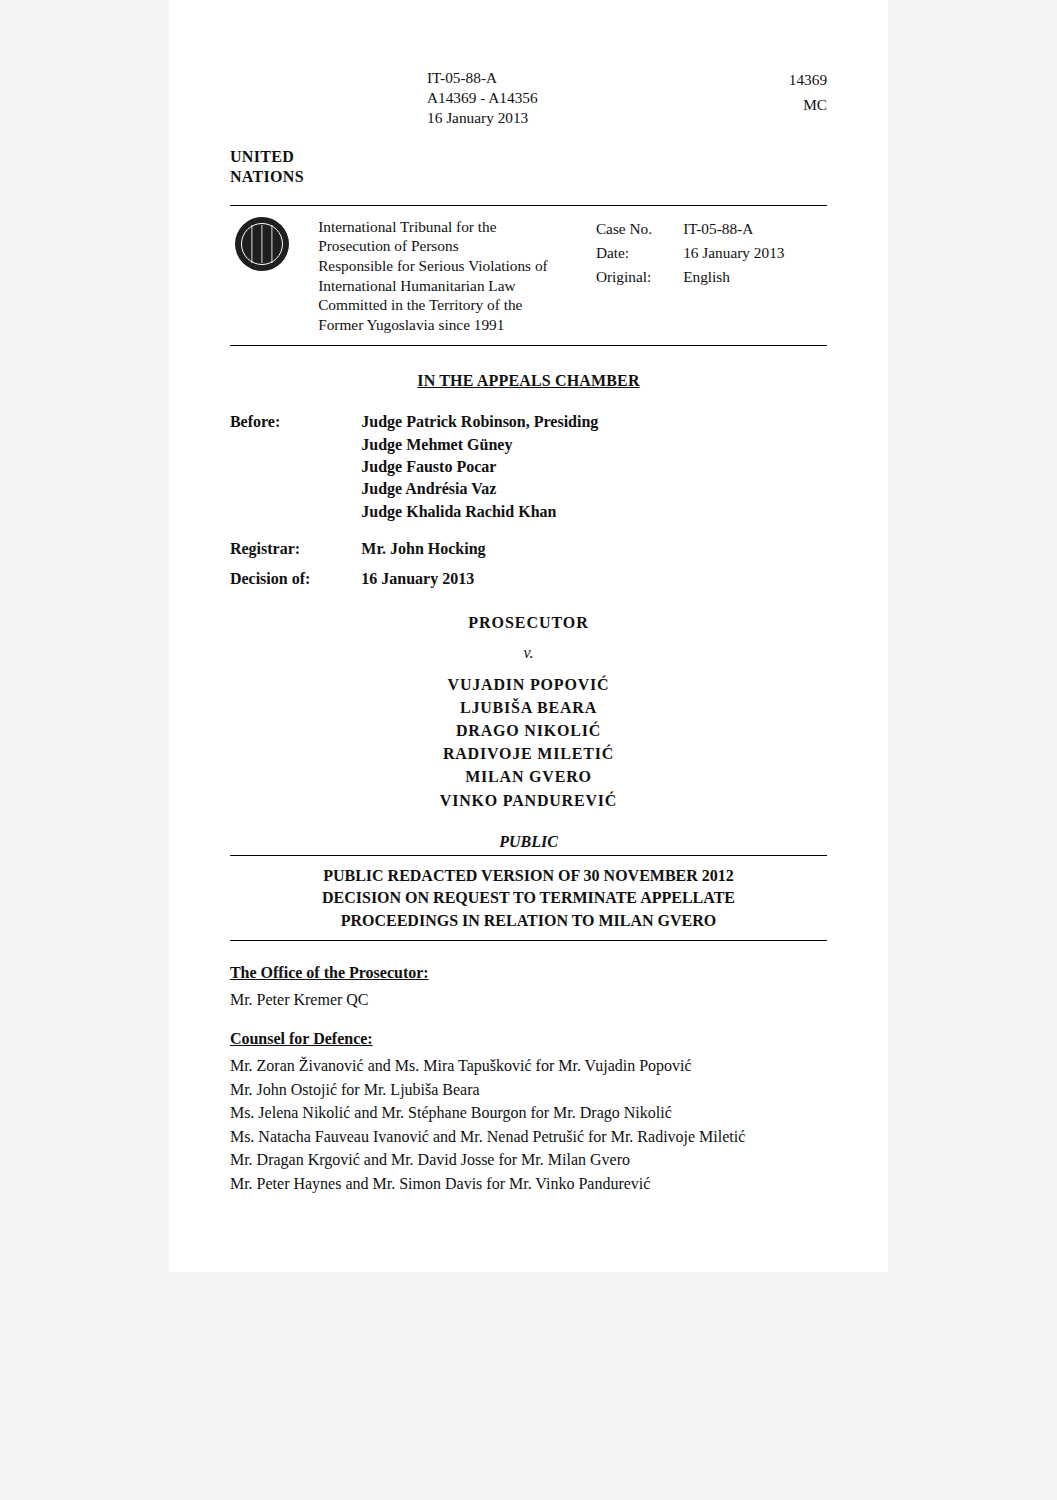IT-05-88-A
A14369 - A14356
16 January 2013
14369
MC
UNITED
NATIONS
| | International Tribunal for the Prosecution of Persons Responsible for Serious Violations of International Humanitarian Law Committed in the Territory of the Former Yugoslavia since 1991 | / Case No. / IT-05-88-A / / Date: / 16 January 2013 / / Original: / English / |
IN THE APPEALS CHAMBER
Before:
Judge Patrick Robinson, Presiding
Judge Mehmet Güney
Judge Fausto Pocar
Judge Andrésia Vaz
Judge Khalida Rachid Khan
Registrar:
Mr. John Hocking
Decision of:
16 January 2013
PROSECUTOR
v.
VUJADIN POPOVIĆ
LJUBIŠA BEARA
DRAGO NIKOLIĆ
RADIVOJE MILETIĆ
MILAN GVERO
VINKO PANDUREVIĆ
PUBLIC
Public Redacted Version of 30 November 2012
Decision on Request to Terminate Appellate
Proceedings in Relation to Milan Gvero
The Office of the Prosecutor:
Mr. Peter Kremer QC
Counsel for Defence:
Mr. Zoran Živanović and Ms. Mira Tapušković for Mr. Vujadin Popović
Mr. John Ostojić for Mr. Ljubiša Beara
Ms. Jelena Nikolić and Mr. Stéphane Bourgon for Mr. Drago Nikolić
Ms. Natacha Fauveau Ivanović and Mr. Nenad Petrušić for Mr. Radivoje Miletić
Mr. Dragan Krgović and Mr. David Josse for Mr. Milan Gvero
Mr. Peter Haynes and Mr. Simon Davis for Mr. Vinko Pandurević